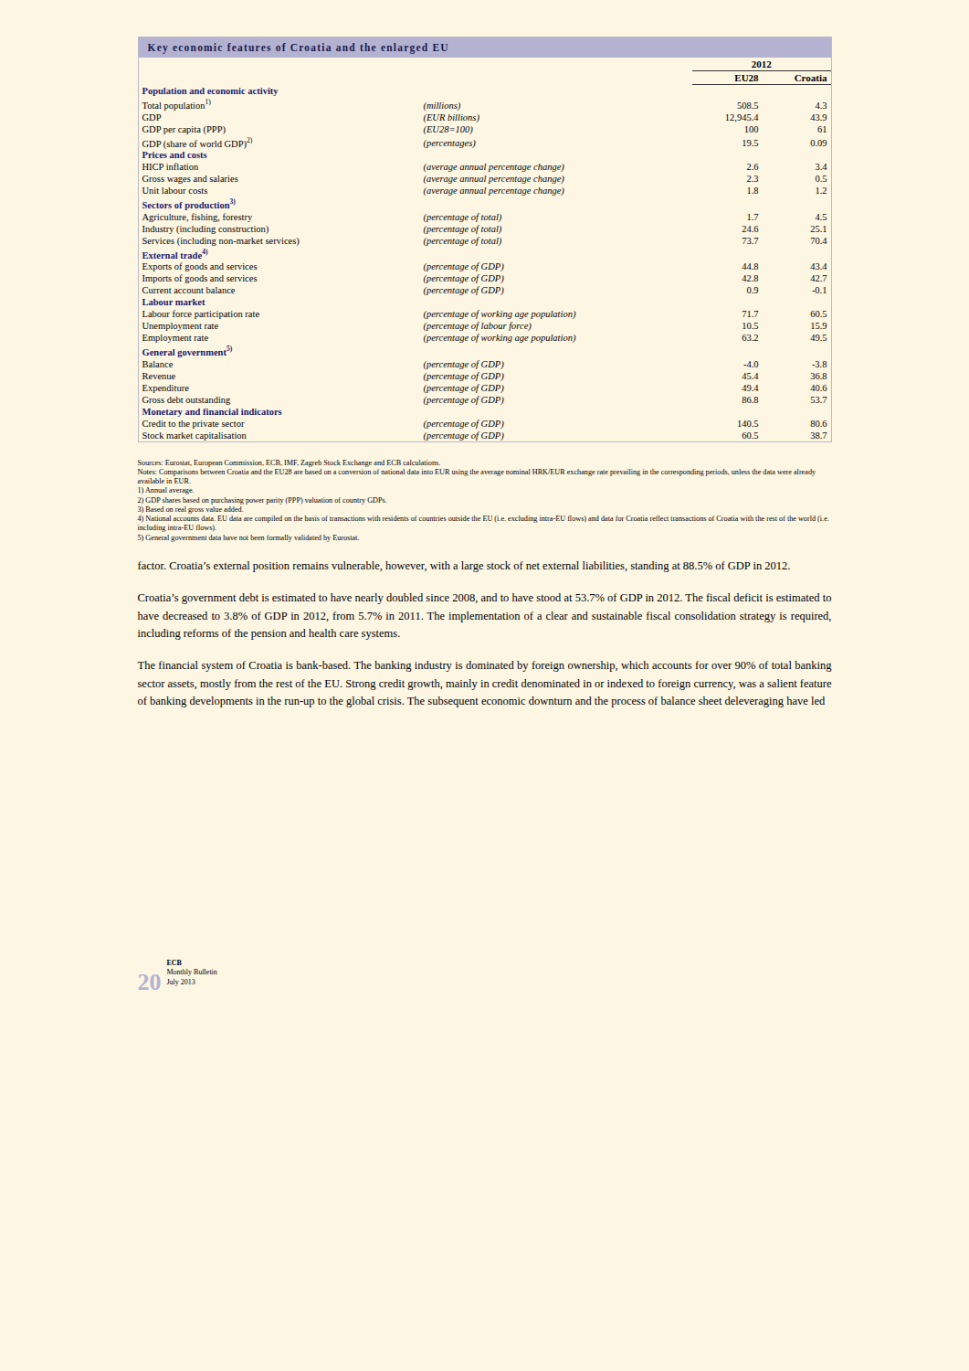Key economic features of Croatia and the enlarged EU
| | | 2012 |
| | | EU28 | Croatia |
| Population and economic activity |
| Total population 1) | (millions) | 508.5 | 4.3 |
| GDP | (EUR billions) | 12,945.4 | 43.9 |
| GDP per capita (PPP) | (EU28=100) | 100 | 61 |
| GDP (share of world GDP) 2) | (percentages) | 19.5 | 0.09 |
| Prices and costs |
| HICP inflation | (average annual percentage change) | 2.6 | 3.4 |
| Gross wages and salaries | (average annual percentage change) | 2.3 | 0.5 |
| Unit labour costs | (average annual percentage change) | 1.8 | 1.2 |
| Sectors of production 3) |
| Agriculture, fishing, forestry | (percentage of total) | 1.7 | 4.5 |
| Industry (including construction) | (percentage of total) | 24.6 | 25.1 |
| Services (including non-market services) | (percentage of total) | 73.7 | 70.4 |
| External trade 4) |
| Exports of goods and services | (percentage of GDP) | 44.8 | 43.4 |
| Imports of goods and services | (percentage of GDP) | 42.8 | 42.7 |
| Current account balance | (percentage of GDP) | 0.9 | -0.1 |
| Labour market |
| Labour force participation rate | (percentage of working age population) | 71.7 | 60.5 |
| Unemployment rate | (percentage of labour force) | 10.5 | 15.9 |
| Employment rate | (percentage of working age population) | 63.2 | 49.5 |
| General government 5) |
| Balance | (percentage of GDP) | -4.0 | -3.8 |
| Revenue | (percentage of GDP) | 45.4 | 36.8 |
| Expenditure | (percentage of GDP) | 49.4 | 40.6 |
| Gross debt outstanding | (percentage of GDP) | 86.8 | 53.7 |
| Monetary and financial indicators |
| Credit to the private sector | (percentage of GDP) | 140.5 | 80.6 |
| Stock market capitalisation | (percentage of GDP) | 60.5 | 38.7 |
Sources: Eurostat, European Commission, ECB, IMF, Zagreb Stock Exchange and ECB calculations.
Notes: Comparisons between Croatia and the EU28 are based on a conversion of national data into EUR using the average nominal HRK/EUR exchange rate prevailing in the corresponding periods, unless the data were already available in EUR.
1) Annual average.
2) GDP shares based on purchasing power parity (PPP) valuation of country GDPs.
3) Based on real gross value added.
4) National accounts data. EU data are compiled on the basis of transactions with residents of countries outside the EU (i.e. excluding intra-EU flows) and data for Croatia reflect transactions of Croatia with the rest of the world (i.e. including intra-EU flows).
5) General government data have not been formally validated by Eurostat.
factor. Croatia’s external position remains vulnerable, however, with a large stock of net external liabilities, standing at 88.5% of GDP in 2012.
Croatia’s government debt is estimated to have nearly doubled since 2008, and to have stood at 53.7% of GDP in 2012. The fiscal deficit is estimated to have decreased to 3.8% of GDP in 2012, from 5.7% in 2011. The implementation of a clear and sustainable fiscal consolidation strategy is required, including reforms of the pension and health care systems.
The financial system of Croatia is bank-based. The banking industry is dominated by foreign ownership, which accounts for over 90% of total banking sector assets, mostly from the rest of the EU. Strong credit growth, mainly in credit denominated in or indexed to foreign currency, was a salient feature of banking developments in the run-up to the global crisis. The subsequent economic downturn and the process of balance sheet deleveraging have led
20
ECB
Monthly Bulletin
July 2013